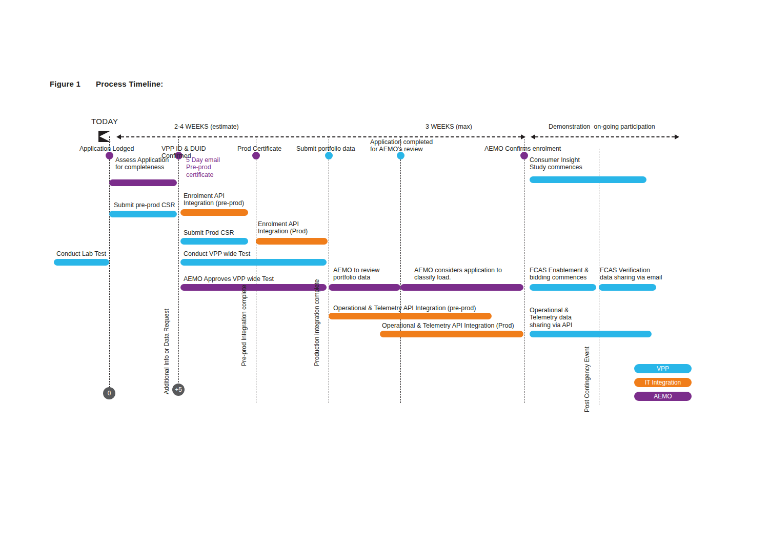Figure 1 Process Timeline:
TODAY
✓
2-4 WEEKS (estimate)
3 WEEKS (max)
Demonstration on-going participation
Application Lodged
VPP ID & DUID Confirmed
Prod Certificate
Submit portfolio data
Application completed for AEMO's review
AEMO Confirms enrolment
Assess Application for completeness
5 Day email Pre-prod certificate
Consumer Insight Study commences
Submit pre-prod CSR
Enrolment API Integration (pre-prod)
Submit Prod CSR
Enrolment API Integration (Prod)
Conduct Lab Test
Conduct VPP wide Test
AEMO Approves VPP wide Test
AEMO to review portfolio data
AEMO considers application to classify load.
FCAS Enablement & bidding commences
FCAS Verification data sharing via email
Operational & Telemetry API Integration (pre-prod)
Operational & Telemetry API Integration (Prod)
Operational & Telemetry data sharing via API
Additional Info or Data Request
Pre-prod Integration complete
Production Integration complete
Post Contingency Event
0
+5
VPP
IT Integration
AEMO